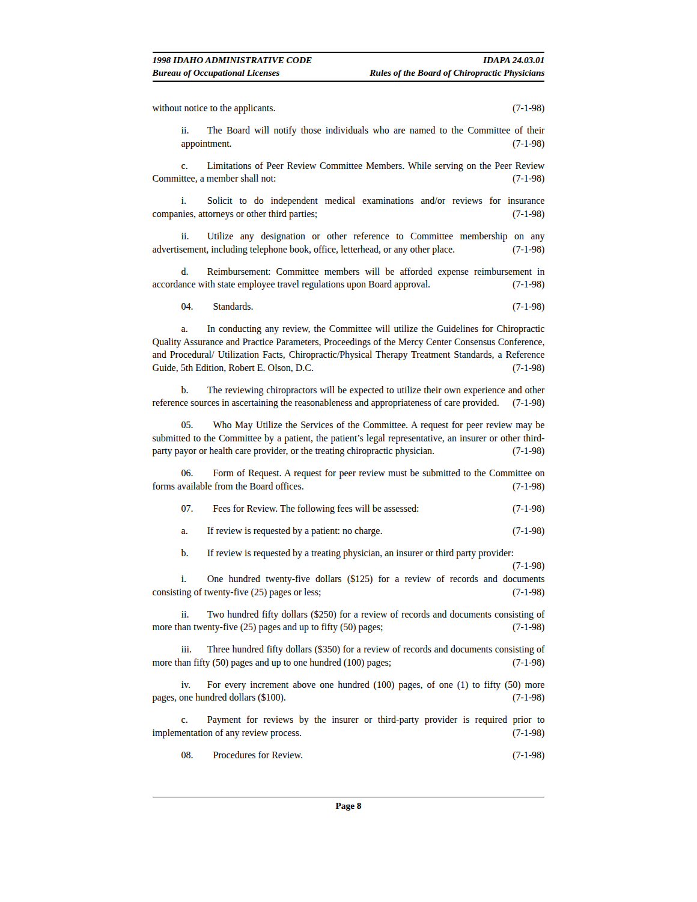| 1998 IDAHO ADMINISTRATIVE CODE | IDAPA 24.03.01 |
| Bureau of Occupational Licenses | Rules of the Board of Chiropractic Physicians |
without notice to the applicants.(7-1-98)
ii. The Board will notify those individuals who are named to the Committee of their appointment.(7-1-98)
c. Limitations of Peer Review Committee Members. While serving on the Peer Review Committee, a member shall not:(7-1-98)
i. Solicit to do independent medical examinations and/or reviews for insurance companies, attorneys or other third parties;(7-1-98)
ii. Utilize any designation or other reference to Committee membership on any advertisement, including telephone book, office, letterhead, or any other place.(7-1-98)
d. Reimbursement: Committee members will be afforded expense reimbursement in accordance with state employee travel regulations upon Board approval.(7-1-98)
04. Standards.(7-1-98)
a. In conducting any review, the Committee will utilize the Guidelines for Chiropractic Quality Assurance and Practice Parameters, Proceedings of the Mercy Center Consensus Conference, and Procedural/ Utilization Facts, Chiropractic/Physical Therapy Treatment Standards, a Reference Guide, 5th Edition, Robert E. Olson, D.C.(7-1-98)
b. The reviewing chiropractors will be expected to utilize their own experience and other reference sources in ascertaining the reasonableness and appropriateness of care provided.(7-1-98)
05. Who May Utilize the Services of the Committee. A request for peer review may be submitted to the Committee by a patient, the patient’s legal representative, an insurer or other third-party payor or health care provider, or the treating chiropractic physician.(7-1-98)
06. Form of Request. A request for peer review must be submitted to the Committee on forms available from the Board offices.(7-1-98)
07. Fees for Review. The following fees will be assessed:(7-1-98)
a. If review is requested by a patient: no charge.(7-1-98)
b. If review is requested by a treating physician, an insurer or third party provider:(7-1-98)
i. One hundred twenty-five dollars ($125) for a review of records and documents consisting of twenty-five (25) pages or less;(7-1-98)
ii. Two hundred fifty dollars ($250) for a review of records and documents consisting of more than twenty-five (25) pages and up to fifty (50) pages;(7-1-98)
iii. Three hundred fifty dollars ($350) for a review of records and documents consisting of more than fifty (50) pages and up to one hundred (100) pages;(7-1-98)
iv. For every increment above one hundred (100) pages, of one (1) to fifty (50) more pages, one hundred dollars ($100).(7-1-98)
c. Payment for reviews by the insurer or third-party provider is required prior to implementation of any review process.(7-1-98)
08. Procedures for Review.(7-1-98)
Page 8